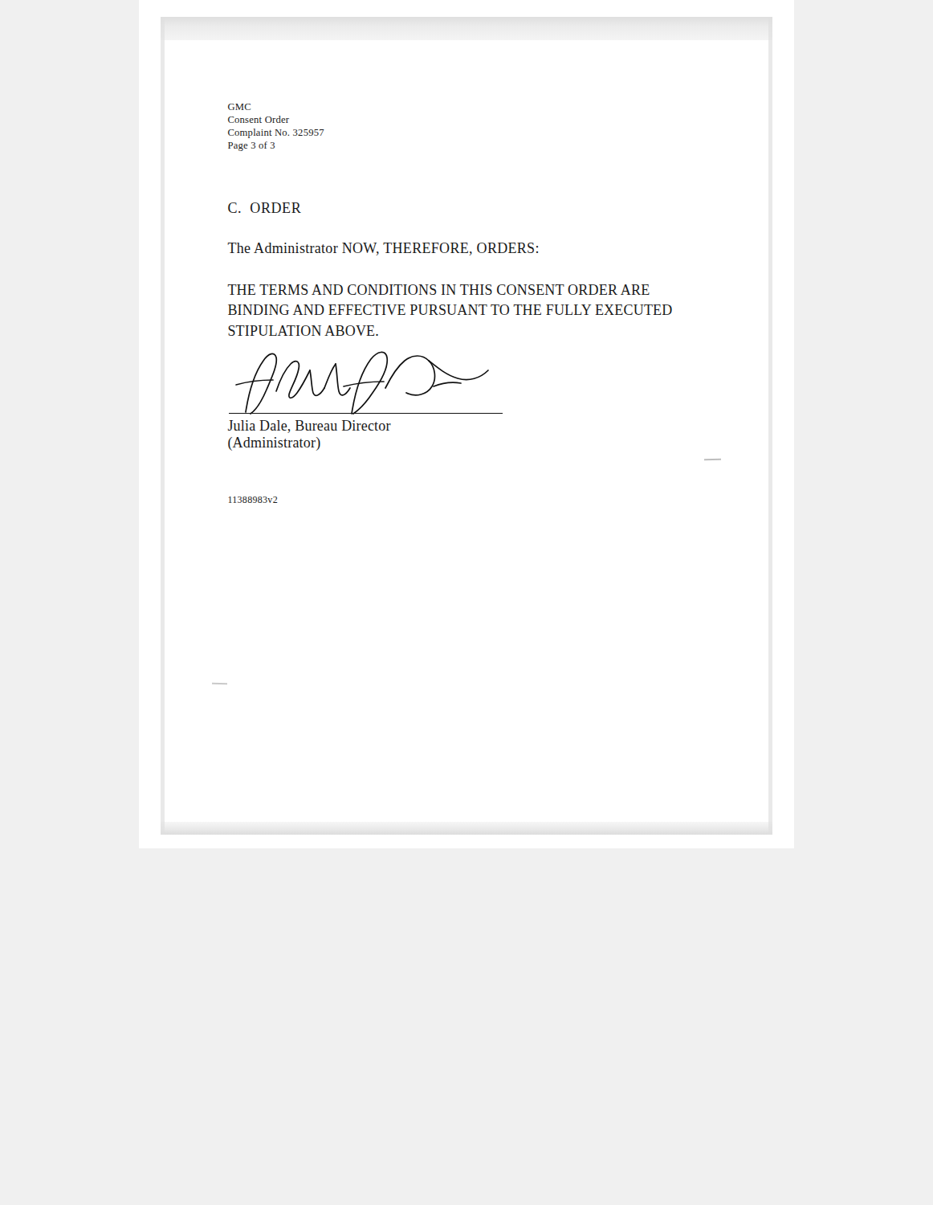GMC
Consent Order
Complaint No. 325957
Page 3 of 3
C. ORDER
The Administrator NOW, THEREFORE, ORDERS:
THE TERMS AND CONDITIONS IN THIS CONSENT ORDER ARE BINDING AND EFFECTIVE PURSUANT TO THE FULLY EXECUTED STIPULATION ABOVE.
Julia Dale, Bureau Director
(Administrator)
11388983v2